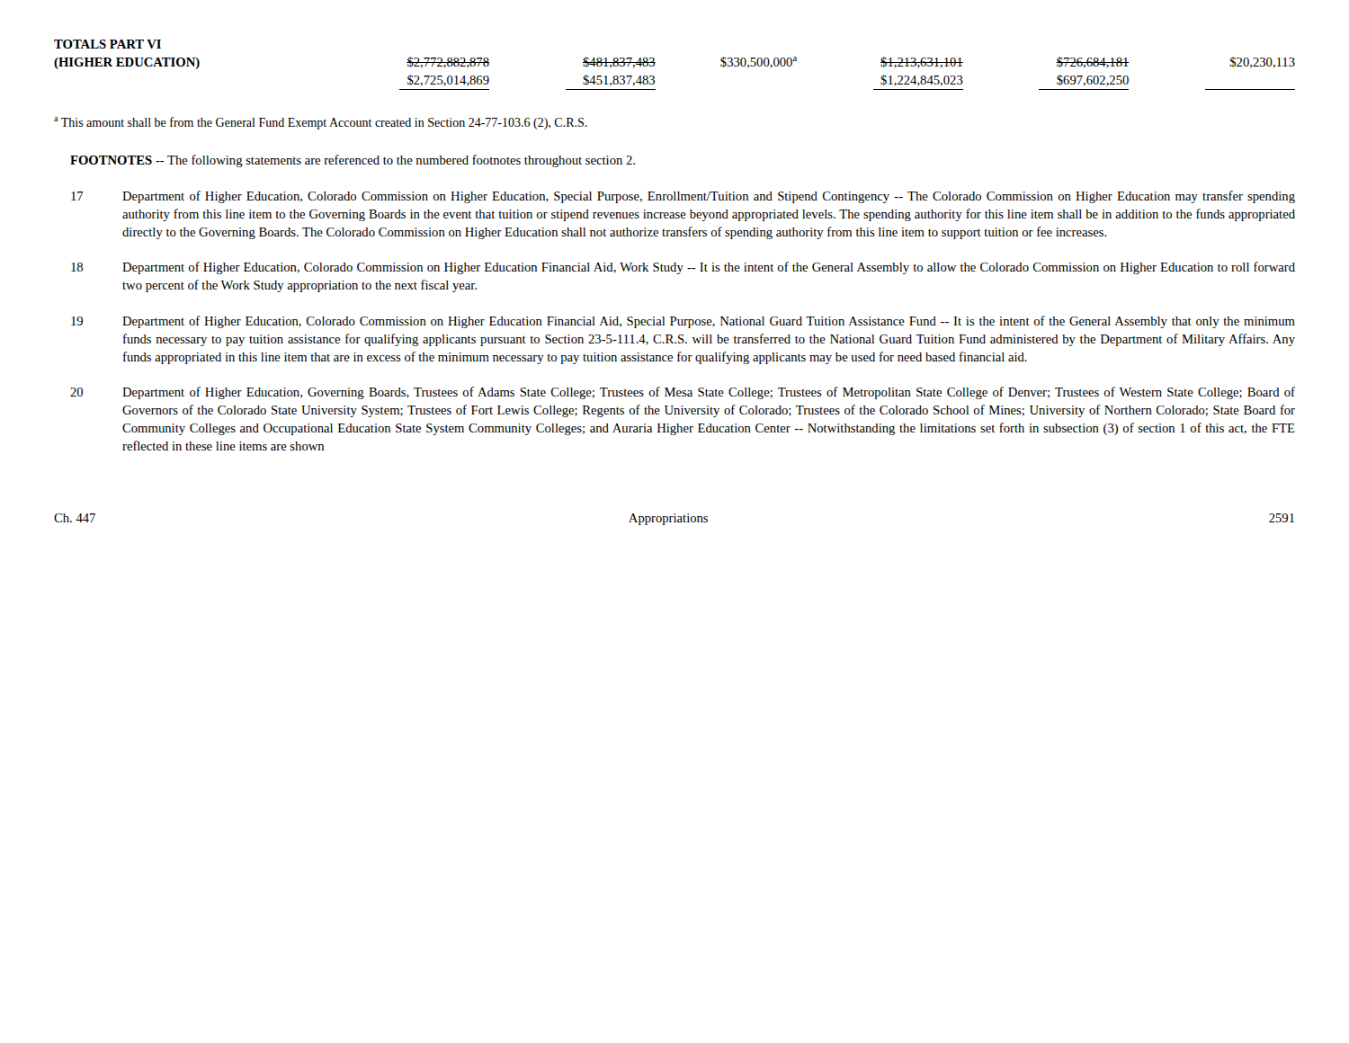| TOTALS PART VI | | | | | |
| (HIGHER EDUCATION) | $2,772,882,878 | $481,837,483 | $330,500,000 a | $1,213,631,101 | $726,684,181 | $20,230,113 |
| | $2,725,014,869 | $451,837,483 | | $1,224,845,023 | $697,602,250 | |
a This amount shall be from the General Fund Exempt Account created in Section 24-77-103.6 (2), C.R.S.
FOOTNOTES -- The following statements are referenced to the numbered footnotes throughout section 2.
17
Department of Higher Education, Colorado Commission on Higher Education, Special Purpose, Enrollment/Tuition and Stipend Contingency -- The Colorado Commission on Higher Education may transfer spending authority from this line item to the Governing Boards in the event that tuition or stipend revenues increase beyond appropriated levels. The spending authority for this line item shall be in addition to the funds appropriated directly to the Governing Boards. The Colorado Commission on Higher Education shall not authorize transfers of spending authority from this line item to support tuition or fee increases.
18
Department of Higher Education, Colorado Commission on Higher Education Financial Aid, Work Study -- It is the intent of the General Assembly to allow the Colorado Commission on Higher Education to roll forward two percent of the Work Study appropriation to the next fiscal year.
19
Department of Higher Education, Colorado Commission on Higher Education Financial Aid, Special Purpose, National Guard Tuition Assistance Fund -- It is the intent of the General Assembly that only the minimum funds necessary to pay tuition assistance for qualifying applicants pursuant to Section 23-5-111.4, C.R.S. will be transferred to the National Guard Tuition Fund administered by the Department of Military Affairs. Any funds appropriated in this line item that are in excess of the minimum necessary to pay tuition assistance for qualifying applicants may be used for need based financial aid.
20
Department of Higher Education, Governing Boards, Trustees of Adams State College; Trustees of Mesa State College; Trustees of Metropolitan State College of Denver; Trustees of Western State College; Board of Governors of the Colorado State University System; Trustees of Fort Lewis College; Regents of the University of Colorado; Trustees of the Colorado School of Mines; University of Northern Colorado; State Board for Community Colleges and Occupational Education State System Community Colleges; and Auraria Higher Education Center -- Notwithstanding the limitations set forth in subsection (3) of section 1 of this act, the FTE reflected in these line items are shown
Ch. 447
Appropriations
2591